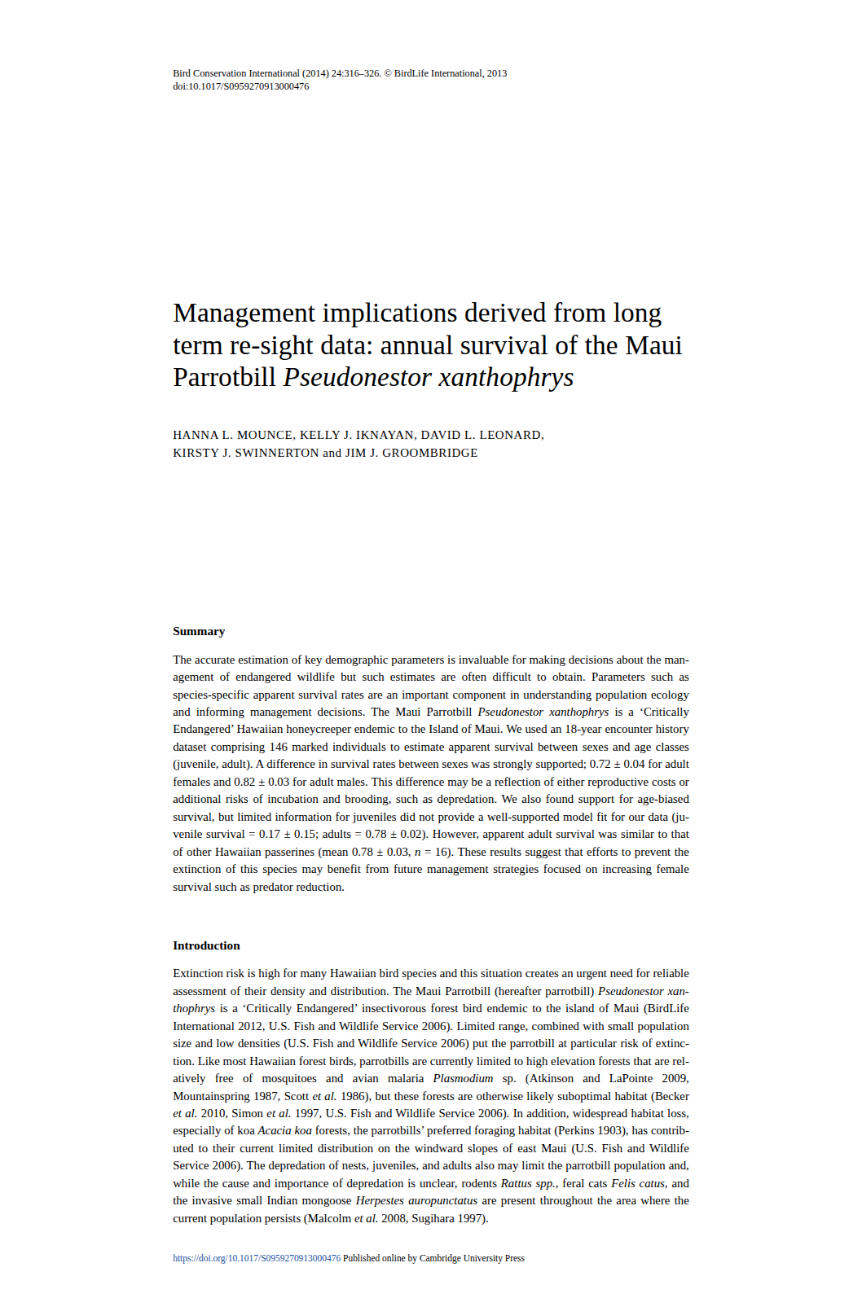Bird Conservation International (2014) 24:316–326. © BirdLife International, 2013 doi:10.1017/S0959270913000476
Management implications derived from long term re-sight data: annual survival of the Maui Parrotbill Pseudonestor xanthophrys
HANNA L. MOUNCE, KELLY J. IKNAYAN, DAVID L. LEONARD,
KIRSTY J. SWINNERTON and JIM J. GROOMBRIDGE
Summary
The accurate estimation of key demographic parameters is invaluable for making decisions about the management of endangered wildlife but such estimates are often difficult to obtain. Parameters such as species-specific apparent survival rates are an important component in understanding population ecology and informing management decisions. The Maui Parrotbill Pseudonestor xanthophrys is a ‘Critically Endangered’ Hawaiian honeycreeper endemic to the Island of Maui. We used an 18-year encounter history dataset comprising 146 marked individuals to estimate apparent survival between sexes and age classes (juvenile, adult). A difference in survival rates between sexes was strongly supported; 0.72 ± 0.04 for adult females and 0.82 ± 0.03 for adult males. This difference may be a reflection of either reproductive costs or additional risks of incubation and brooding, such as depredation. We also found support for age-biased survival, but limited information for juveniles did not provide a well-supported model fit for our data (juvenile survival = 0.17 ± 0.15; adults = 0.78 ± 0.02). However, apparent adult survival was similar to that of other Hawaiian passerines (mean 0.78 ± 0.03, n = 16). These results suggest that efforts to prevent the extinction of this species may benefit from future management strategies focused on increasing female survival such as predator reduction.
Introduction
Extinction risk is high for many Hawaiian bird species and this situation creates an urgent need for reliable assessment of their density and distribution. The Maui Parrotbill (hereafter parrotbill) Pseudonestor xanthophrys is a ‘Critically Endangered’ insectivorous forest bird endemic to the island of Maui (BirdLife International 2012, U.S. Fish and Wildlife Service 2006). Limited range, combined with small population size and low densities (U.S. Fish and Wildlife Service 2006) put the parrotbill at particular risk of extinction. Like most Hawaiian forest birds, parrotbills are currently limited to high elevation forests that are relatively free of mosquitoes and avian malaria Plasmodium sp. (Atkinson and LaPointe 2009, Mountainspring 1987, Scott et al. 1986), but these forests are otherwise likely suboptimal habitat (Becker et al. 2010, Simon et al. 1997, U.S. Fish and Wildlife Service 2006). In addition, widespread habitat loss, especially of koa Acacia koa forests, the parrotbills’ preferred foraging habitat (Perkins 1903), has contributed to their current limited distribution on the windward slopes of east Maui (U.S. Fish and Wildlife Service 2006). The depredation of nests, juveniles, and adults also may limit the parrotbill population and, while the cause and importance of depredation is unclear, rodents Rattus spp., feral cats Felis catus, and the invasive small Indian mongoose Herpestes auropunctatus are present throughout the area where the current population persists (Malcolm et al. 2008, Sugihara 1997).
https://doi.org/10.1017/S0959270913000476 Published online by Cambridge University Press